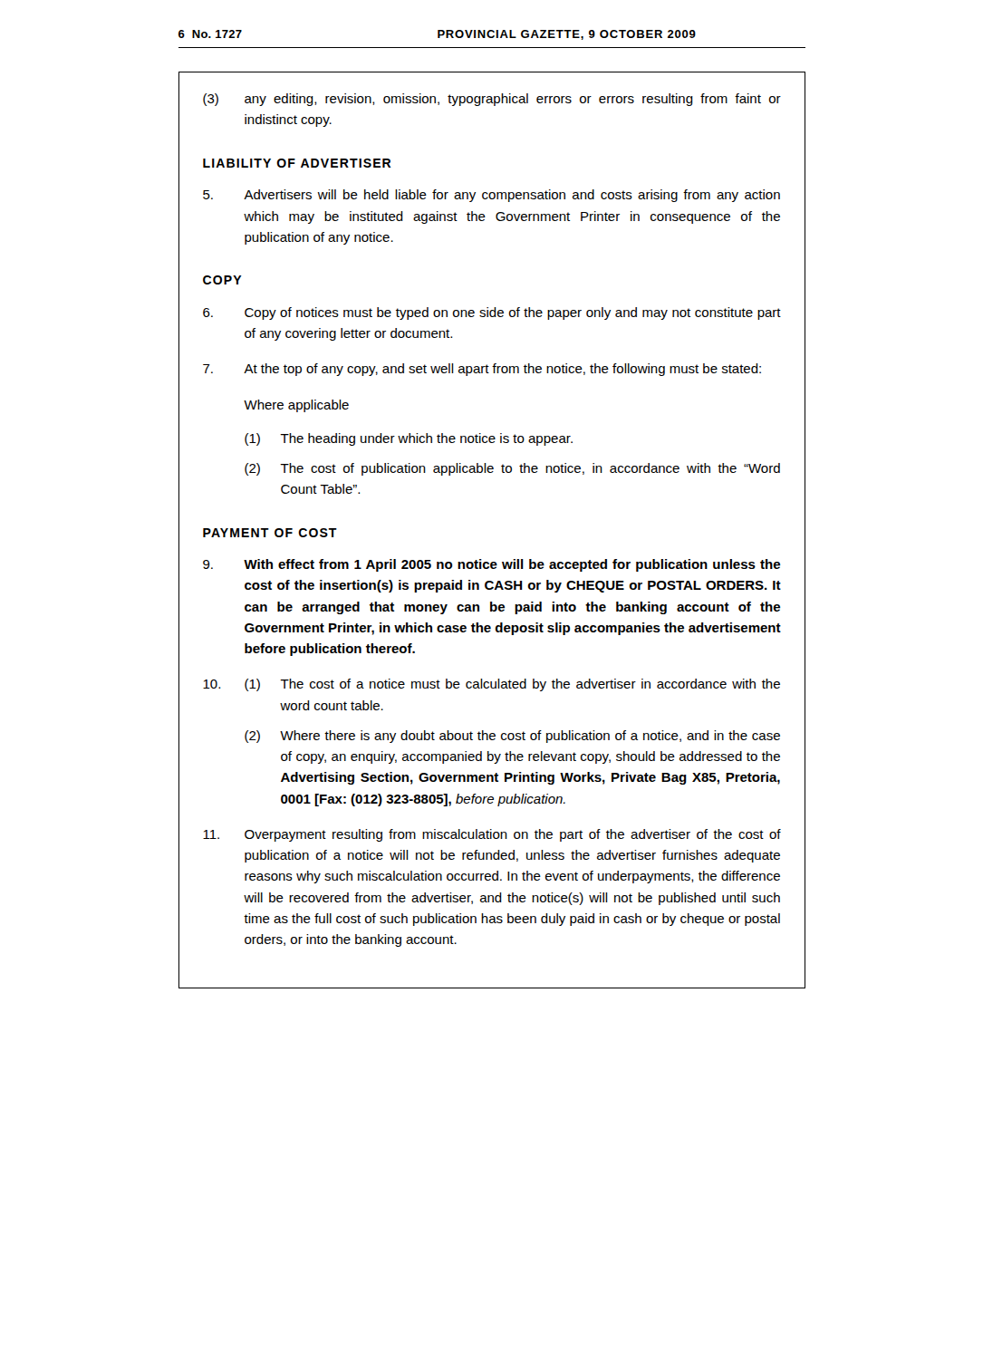6 No. 1727 PROVINCIAL GAZETTE, 9 OCTOBER 2009
(3) any editing, revision, omission, typographical errors or errors resulting from faint or indistinct copy.
Liability of advertiser
5. Advertisers will be held liable for any compensation and costs arising from any action which may be instituted against the Government Printer in consequence of the publication of any notice.
Copy
6. Copy of notices must be typed on one side of the paper only and may not constitute part of any covering letter or document.
7. At the top of any copy, and set well apart from the notice, the following must be stated:
Where applicable
(1) The heading under which the notice is to appear.
(2) The cost of publication applicable to the notice, in accordance with the “Word Count Table”.
Payment of cost
9. With effect from 1 April 2005 no notice will be accepted for publication unless the cost of the insertion(s) is prepaid in CASH or by CHEQUE or POSTAL ORDERS. It can be arranged that money can be paid into the banking account of the Government Printer, in which case the deposit slip accompanies the advertisement before publication thereof.
10.
(1) The cost of a notice must be calculated by the advertiser in accordance with the word count table.
(2) Where there is any doubt about the cost of publication of a notice, and in the case of copy, an enquiry, accompanied by the relevant copy, should be addressed to the Advertising Section, Government Printing Works, Private Bag X85, Pretoria, 0001 [Fax: (012) 323-8805], before publication.
11. Overpayment resulting from miscalculation on the part of the advertiser of the cost of publication of a notice will not be refunded, unless the advertiser furnishes adequate reasons why such miscalculation occurred. In the event of underpayments, the difference will be recovered from the advertiser, and the notice(s) will not be published until such time as the full cost of such publication has been duly paid in cash or by cheque or postal orders, or into the banking account.